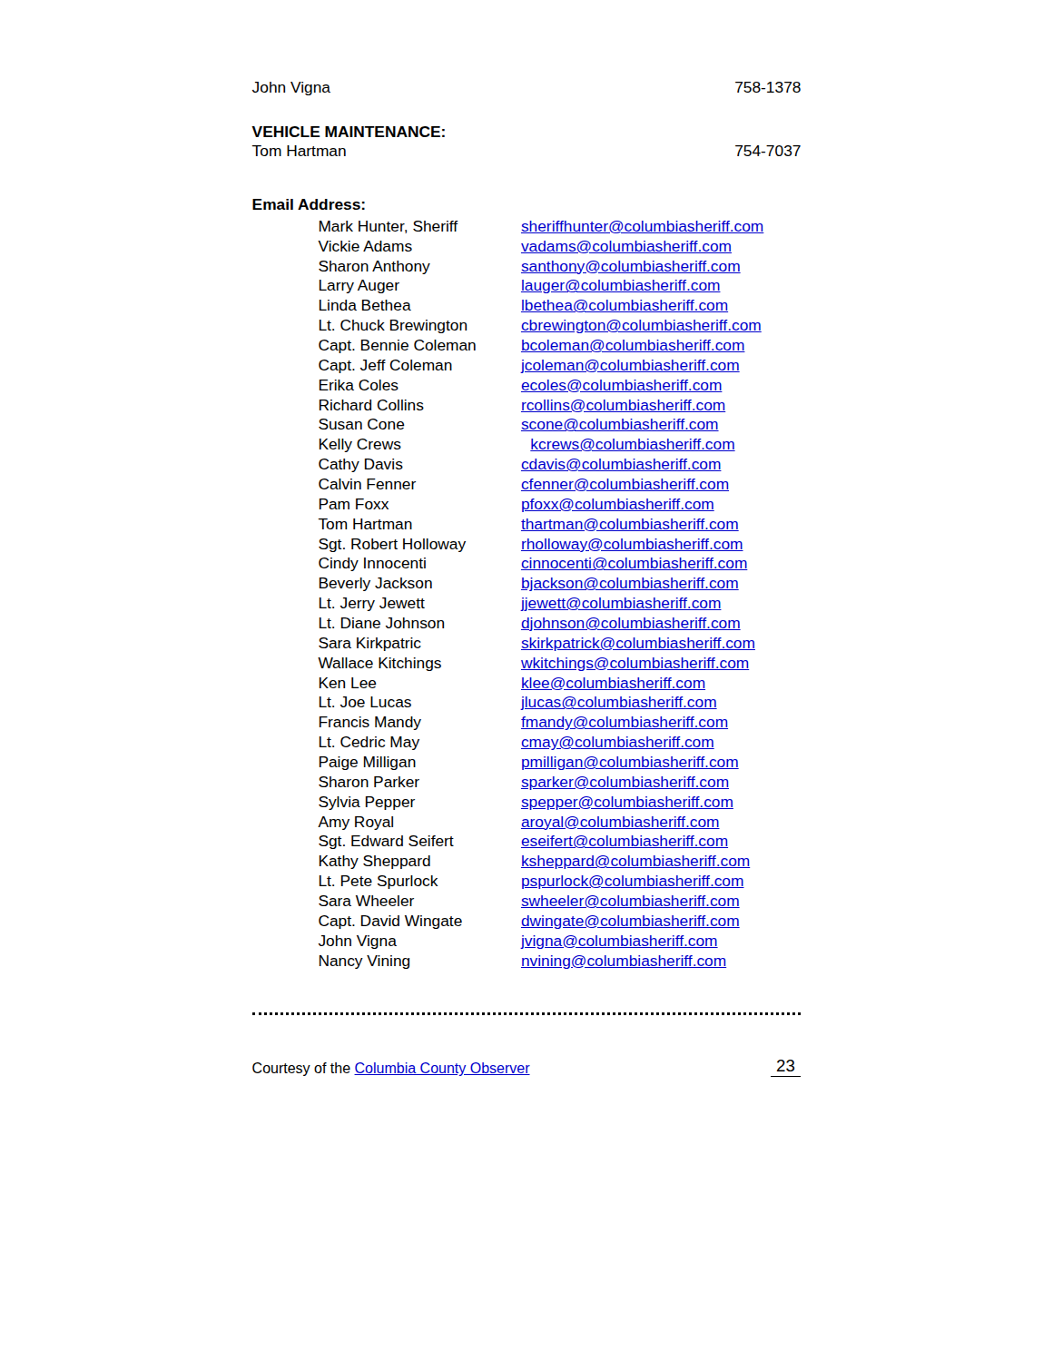John Vigna 758-1378
VEHICLE MAINTENANCE:
Tom Hartman 754-7037
Email Address:
| Mark Hunter, Sheriff | sheriffhunter@columbiasheriff.com |
| Vickie Adams | vadams@columbiasheriff.com |
| Sharon Anthony | santhony@columbiasheriff.com |
| Larry Auger | lauger@columbiasheriff.com |
| Linda Bethea | lbethea@columbiasheriff.com |
| Lt. Chuck Brewington | cbrewington@columbiasheriff.com |
| Capt. Bennie Coleman | bcoleman@columbiasheriff.com |
| Capt. Jeff Coleman | jcoleman@columbiasheriff.com |
| Erika Coles | ecoles@columbiasheriff.com |
| Richard Collins | rcollins@columbiasheriff.com |
| Susan Cone | scone@columbiasheriff.com |
| Kelly Crews | kcrews@columbiasheriff.com |
| Cathy Davis | cdavis@columbiasheriff.com |
| Calvin Fenner | cfenner@columbiasheriff.com |
| Pam Foxx | pfoxx@columbiasheriff.com |
| Tom Hartman | thartman@columbiasheriff.com |
| Sgt. Robert Holloway | rholloway@columbiasheriff.com |
| Cindy Innocenti | cinnocenti@columbiasheriff.com |
| Beverly Jackson | bjackson@columbiasheriff.com |
| Lt. Jerry Jewett | jjewett@columbiasheriff.com |
| Lt. Diane Johnson | djohnson@columbiasheriff.com |
| Sara Kirkpatric | skirkpatrick@columbiasheriff.com |
| Wallace Kitchings | wkitchings@columbiasheriff.com |
| Ken Lee | klee@columbiasheriff.com |
| Lt. Joe Lucas | jlucas@columbiasheriff.com |
| Francis Mandy | fmandy@columbiasheriff.com |
| Lt. Cedric May | cmay@columbiasheriff.com |
| Paige Milligan | pmilligan@columbiasheriff.com |
| Sharon Parker | sparker@columbiasheriff.com |
| Sylvia Pepper | spepper@columbiasheriff.com |
| Amy Royal | aroyal@columbiasheriff.com |
| Sgt. Edward Seifert | eseifert@columbiasheriff.com |
| Kathy Sheppard | ksheppard@columbiasheriff.com |
| Lt. Pete Spurlock | pspurlock@columbiasheriff.com |
| Sara Wheeler | swheeler@columbiasheriff.com |
| Capt. David Wingate | dwingate@columbiasheriff.com |
| John Vigna | jvigna@columbiasheriff.com |
| Nancy Vining | nvining@columbiasheriff.com |
Courtesy of the Columbia County Observer 23